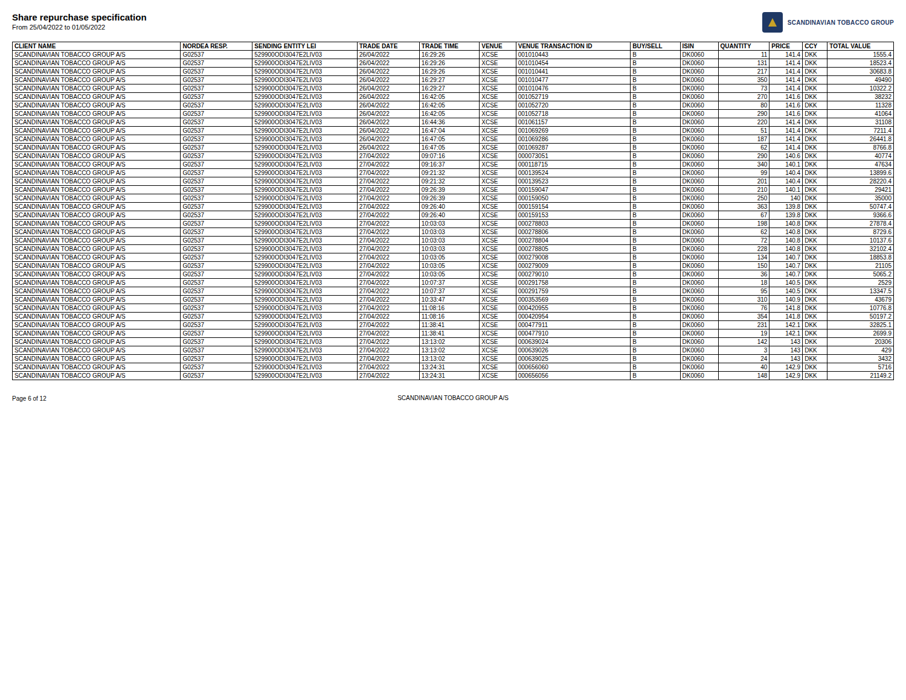Share repurchase specification
From 25/04/2022 to 01/05/2022
SCANDINAVIAN TOBACCO GROUP
| CLIENT NAME | NORDEA RESP. | SENDING ENTITY LEI | TRADE DATE | TRADE TIME | VENUE | VENUE TRANSACTION ID | BUY/SELL | ISIN | QUANTITY | PRICE | CCY | TOTAL VALUE |
| --- | --- | --- | --- | --- | --- | --- | --- | --- | --- | --- | --- | --- |
| SCANDINAVIAN TOBACCO GROUP A/S | G02537 | 529900ODI3047E2LIV03 | 26/04/2022 | 16:29:26 | XCSE | 001010443 | B | DK0060 | 11 | 141.4 | DKK | 1555.4 |
| SCANDINAVIAN TOBACCO GROUP A/S | G02537 | 529900ODI3047E2LIV03 | 26/04/2022 | 16:29:26 | XCSE | 001010454 | B | DK0060 | 131 | 141.4 | DKK | 18523.4 |
| SCANDINAVIAN TOBACCO GROUP A/S | G02537 | 529900ODI3047E2LIV03 | 26/04/2022 | 16:29:26 | XCSE | 001010441 | B | DK0060 | 217 | 141.4 | DKK | 30683.8 |
| SCANDINAVIAN TOBACCO GROUP A/S | G02537 | 529900ODI3047E2LIV03 | 26/04/2022 | 16:29:27 | XCSE | 001010477 | B | DK0060 | 350 | 141.4 | DKK | 49490 |
| SCANDINAVIAN TOBACCO GROUP A/S | G02537 | 529900ODI3047E2LIV03 | 26/04/2022 | 16:29:27 | XCSE | 001010476 | B | DK0060 | 73 | 141.4 | DKK | 10322.2 |
| SCANDINAVIAN TOBACCO GROUP A/S | G02537 | 529900ODI3047E2LIV03 | 26/04/2022 | 16:42:05 | XCSE | 001052719 | B | DK0060 | 270 | 141.6 | DKK | 38232 |
| SCANDINAVIAN TOBACCO GROUP A/S | G02537 | 529900ODI3047E2LIV03 | 26/04/2022 | 16:42:05 | XCSE | 001052720 | B | DK0060 | 80 | 141.6 | DKK | 11328 |
| SCANDINAVIAN TOBACCO GROUP A/S | G02537 | 529900ODI3047E2LIV03 | 26/04/2022 | 16:42:05 | XCSE | 001052718 | B | DK0060 | 290 | 141.6 | DKK | 41064 |
| SCANDINAVIAN TOBACCO GROUP A/S | G02537 | 529900ODI3047E2LIV03 | 26/04/2022 | 16:44:36 | XCSE | 001061157 | B | DK0060 | 220 | 141.4 | DKK | 31108 |
| SCANDINAVIAN TOBACCO GROUP A/S | G02537 | 529900ODI3047E2LIV03 | 26/04/2022 | 16:47:04 | XCSE | 001069269 | B | DK0060 | 51 | 141.4 | DKK | 7211.4 |
| SCANDINAVIAN TOBACCO GROUP A/S | G02537 | 529900ODI3047E2LIV03 | 26/04/2022 | 16:47:05 | XCSE | 001069286 | B | DK0060 | 187 | 141.4 | DKK | 26441.8 |
| SCANDINAVIAN TOBACCO GROUP A/S | G02537 | 529900ODI3047E2LIV03 | 26/04/2022 | 16:47:05 | XCSE | 001069287 | B | DK0060 | 62 | 141.4 | DKK | 8766.8 |
| SCANDINAVIAN TOBACCO GROUP A/S | G02537 | 529900ODI3047E2LIV03 | 27/04/2022 | 09:07:16 | XCSE | 000073051 | B | DK0060 | 290 | 140.6 | DKK | 40774 |
| SCANDINAVIAN TOBACCO GROUP A/S | G02537 | 529900ODI3047E2LIV03 | 27/04/2022 | 09:16:37 | XCSE | 000118715 | B | DK0060 | 340 | 140.1 | DKK | 47634 |
| SCANDINAVIAN TOBACCO GROUP A/S | G02537 | 529900ODI3047E2LIV03 | 27/04/2022 | 09:21:32 | XCSE | 000139524 | B | DK0060 | 99 | 140.4 | DKK | 13899.6 |
| SCANDINAVIAN TOBACCO GROUP A/S | G02537 | 529900ODI3047E2LIV03 | 27/04/2022 | 09:21:32 | XCSE | 000139523 | B | DK0060 | 201 | 140.4 | DKK | 28220.4 |
| SCANDINAVIAN TOBACCO GROUP A/S | G02537 | 529900ODI3047E2LIV03 | 27/04/2022 | 09:26:39 | XCSE | 000159047 | B | DK0060 | 210 | 140.1 | DKK | 29421 |
| SCANDINAVIAN TOBACCO GROUP A/S | G02537 | 529900ODI3047E2LIV03 | 27/04/2022 | 09:26:39 | XCSE | 000159050 | B | DK0060 | 250 | 140 | DKK | 35000 |
| SCANDINAVIAN TOBACCO GROUP A/S | G02537 | 529900ODI3047E2LIV03 | 27/04/2022 | 09:26:40 | XCSE | 000159154 | B | DK0060 | 363 | 139.8 | DKK | 50747.4 |
| SCANDINAVIAN TOBACCO GROUP A/S | G02537 | 529900ODI3047E2LIV03 | 27/04/2022 | 09:26:40 | XCSE | 000159153 | B | DK0060 | 67 | 139.8 | DKK | 9366.6 |
| SCANDINAVIAN TOBACCO GROUP A/S | G02537 | 529900ODI3047E2LIV03 | 27/04/2022 | 10:03:03 | XCSE | 000278803 | B | DK0060 | 198 | 140.8 | DKK | 27878.4 |
| SCANDINAVIAN TOBACCO GROUP A/S | G02537 | 529900ODI3047E2LIV03 | 27/04/2022 | 10:03:03 | XCSE | 000278806 | B | DK0060 | 62 | 140.8 | DKK | 8729.6 |
| SCANDINAVIAN TOBACCO GROUP A/S | G02537 | 529900ODI3047E2LIV03 | 27/04/2022 | 10:03:03 | XCSE | 000278804 | B | DK0060 | 72 | 140.8 | DKK | 10137.6 |
| SCANDINAVIAN TOBACCO GROUP A/S | G02537 | 529900ODI3047E2LIV03 | 27/04/2022 | 10:03:03 | XCSE | 000278805 | B | DK0060 | 228 | 140.8 | DKK | 32102.4 |
| SCANDINAVIAN TOBACCO GROUP A/S | G02537 | 529900ODI3047E2LIV03 | 27/04/2022 | 10:03:05 | XCSE | 000279008 | B | DK0060 | 134 | 140.7 | DKK | 18853.8 |
| SCANDINAVIAN TOBACCO GROUP A/S | G02537 | 529900ODI3047E2LIV03 | 27/04/2022 | 10:03:05 | XCSE | 000279009 | B | DK0060 | 150 | 140.7 | DKK | 21105 |
| SCANDINAVIAN TOBACCO GROUP A/S | G02537 | 529900ODI3047E2LIV03 | 27/04/2022 | 10:03:05 | XCSE | 000279010 | B | DK0060 | 36 | 140.7 | DKK | 5065.2 |
| SCANDINAVIAN TOBACCO GROUP A/S | G02537 | 529900ODI3047E2LIV03 | 27/04/2022 | 10:07:37 | XCSE | 000291758 | B | DK0060 | 18 | 140.5 | DKK | 2529 |
| SCANDINAVIAN TOBACCO GROUP A/S | G02537 | 529900ODI3047E2LIV03 | 27/04/2022 | 10:07:37 | XCSE | 000291759 | B | DK0060 | 95 | 140.5 | DKK | 13347.5 |
| SCANDINAVIAN TOBACCO GROUP A/S | G02537 | 529900ODI3047E2LIV03 | 27/04/2022 | 10:33:47 | XCSE | 000353569 | B | DK0060 | 310 | 140.9 | DKK | 43679 |
| SCANDINAVIAN TOBACCO GROUP A/S | G02537 | 529900ODI3047E2LIV03 | 27/04/2022 | 11:08:16 | XCSE | 000420955 | B | DK0060 | 76 | 141.8 | DKK | 10776.8 |
| SCANDINAVIAN TOBACCO GROUP A/S | G02537 | 529900ODI3047E2LIV03 | 27/04/2022 | 11:08:16 | XCSE | 000420954 | B | DK0060 | 354 | 141.8 | DKK | 50197.2 |
| SCANDINAVIAN TOBACCO GROUP A/S | G02537 | 529900ODI3047E2LIV03 | 27/04/2022 | 11:38:41 | XCSE | 000477911 | B | DK0060 | 231 | 142.1 | DKK | 32825.1 |
| SCANDINAVIAN TOBACCO GROUP A/S | G02537 | 529900ODI3047E2LIV03 | 27/04/2022 | 11:38:41 | XCSE | 000477910 | B | DK0060 | 19 | 142.1 | DKK | 2699.9 |
| SCANDINAVIAN TOBACCO GROUP A/S | G02537 | 529900ODI3047E2LIV03 | 27/04/2022 | 13:13:02 | XCSE | 000639024 | B | DK0060 | 142 | 143 | DKK | 20306 |
| SCANDINAVIAN TOBACCO GROUP A/S | G02537 | 529900ODI3047E2LIV03 | 27/04/2022 | 13:13:02 | XCSE | 000639026 | B | DK0060 | 3 | 143 | DKK | 429 |
| SCANDINAVIAN TOBACCO GROUP A/S | G02537 | 529900ODI3047E2LIV03 | 27/04/2022 | 13:13:02 | XCSE | 000639025 | B | DK0060 | 24 | 143 | DKK | 3432 |
| SCANDINAVIAN TOBACCO GROUP A/S | G02537 | 529900ODI3047E2LIV03 | 27/04/2022 | 13:24:31 | XCSE | 000656060 | B | DK0060 | 40 | 142.9 | DKK | 5716 |
| SCANDINAVIAN TOBACCO GROUP A/S | G02537 | 529900ODI3047E2LIV03 | 27/04/2022 | 13:24:31 | XCSE | 000656056 | B | DK0060 | 148 | 142.9 | DKK | 21149.2 |
Page 6 of 12
SCANDINAVIAN TOBACCO GROUP A/S